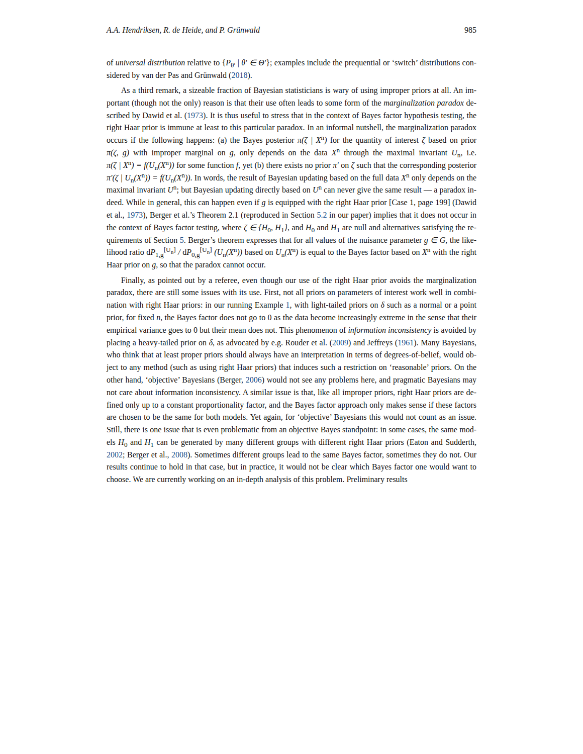A.A. Hendriksen, R. de Heide, and P. Grünwald 985
of universal distribution relative to {Pθ′ | θ′ ∈ Θ′}; examples include the prequential or ‘switch’ distributions considered by van der Pas and Grünwald (2018).
As a third remark, a sizeable fraction of Bayesian statisticians is wary of using improper priors at all. An important (though not the only) reason is that their use often leads to some form of the marginalization paradox described by Dawid et al. (1973). It is thus useful to stress that in the context of Bayes factor hypothesis testing, the right Haar prior is immune at least to this particular paradox. In an informal nutshell, the marginalization paradox occurs if the following happens: (a) the Bayes posterior π(ζ | Xn) for the quantity of interest ζ based on prior π(ζ, g) with improper marginal on g, only depends on the data Xn through the maximal invariant Un, i.e. π(ζ | Xn) = f(Un(Xn)) for some function f, yet (b) there exists no prior π′ on ζ such that the corresponding posterior π′(ζ | Un(Xn)) = f(Un(Xn)). In words, the result of Bayesian updating based on the full data Xn only depends on the maximal invariant Un; but Bayesian updating directly based on Un can never give the same result — a paradox indeed. While in general, this can happen even if g is equipped with the right Haar prior [Case 1, page 199] (Dawid et al., 1973), Berger et al.’s Theorem 2.1 (reproduced in Section 5.2 in our paper) implies that it does not occur in the context of Bayes factor testing, where ζ ∈ {H0, H1}, and H0 and H1 are null and alternatives satisfying the requirements of Section 5. Berger’s theorem expresses that for all values of the nuisance parameter g ∈ G, the likelihood ratio d P1,g[Un] / d P0,g[Un] (Un(Xn)) based on Un(Xn) is equal to the Bayes factor based on Xn with the right Haar prior on g, so that the paradox cannot occur.
Finally, as pointed out by a referee, even though our use of the right Haar prior avoids the marginalization paradox, there are still some issues with its use. First, not all priors on parameters of interest work well in combination with right Haar priors: in our running Example 1, with light-tailed priors on δ such as a normal or a point prior, for fixed n, the Bayes factor does not go to 0 as the data become increasingly extreme in the sense that their empirical variance goes to 0 but their mean does not. This phenomenon of information inconsistency is avoided by placing a heavy-tailed prior on δ, as advocated by e.g. Rouder et al. (2009) and Jeffreys (1961). Many Bayesians, who think that at least proper priors should always have an interpretation in terms of degrees-of-belief, would object to any method (such as using right Haar priors) that induces such a restriction on ‘reasonable’ priors. On the other hand, ‘objective’ Bayesians (Berger, 2006) would not see any problems here, and pragmatic Bayesians may not care about information inconsistency. A similar issue is that, like all improper priors, right Haar priors are defined only up to a constant proportionality factor, and the Bayes factor approach only makes sense if these factors are chosen to be the same for both models. Yet again, for ‘objective’ Bayesians this would not count as an issue. Still, there is one issue that is even problematic from an objective Bayes standpoint: in some cases, the same models H0 and H1 can be generated by many different groups with different right Haar priors (Eaton and Sudderth, 2002; Berger et al., 2008). Sometimes different groups lead to the same Bayes factor, sometimes they do not. Our results continue to hold in that case, but in practice, it would not be clear which Bayes factor one would want to choose. We are currently working on an in-depth analysis of this problem. Preliminary results